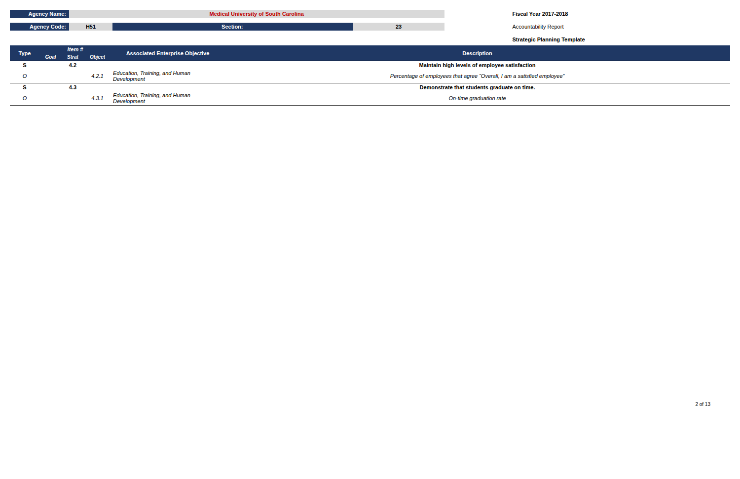| Agency Name: | Medical University of South Carolina | | Fiscal Year 2017-2018 |
| Agency Code: | H51 | Section: | 23 | | Accountability Report |
| | Strategic Planning Template |
| Type | Item # | Associated Enterprise Objective | Description |
| Goal | Strat | Object |
| S | | 4.2 | | | Maintain high levels of employee satisfaction |
| O | | | 4.2.1 | Education, Training, and Human Development | Percentage of employees that agree “Overall, I am a satisfied employee” |
| S | | 4.3 | | | Demonstrate that students graduate on time. |
| O | | | 4.3.1 | Education, Training, and Human Development | On-time graduation rate |
2 of 13